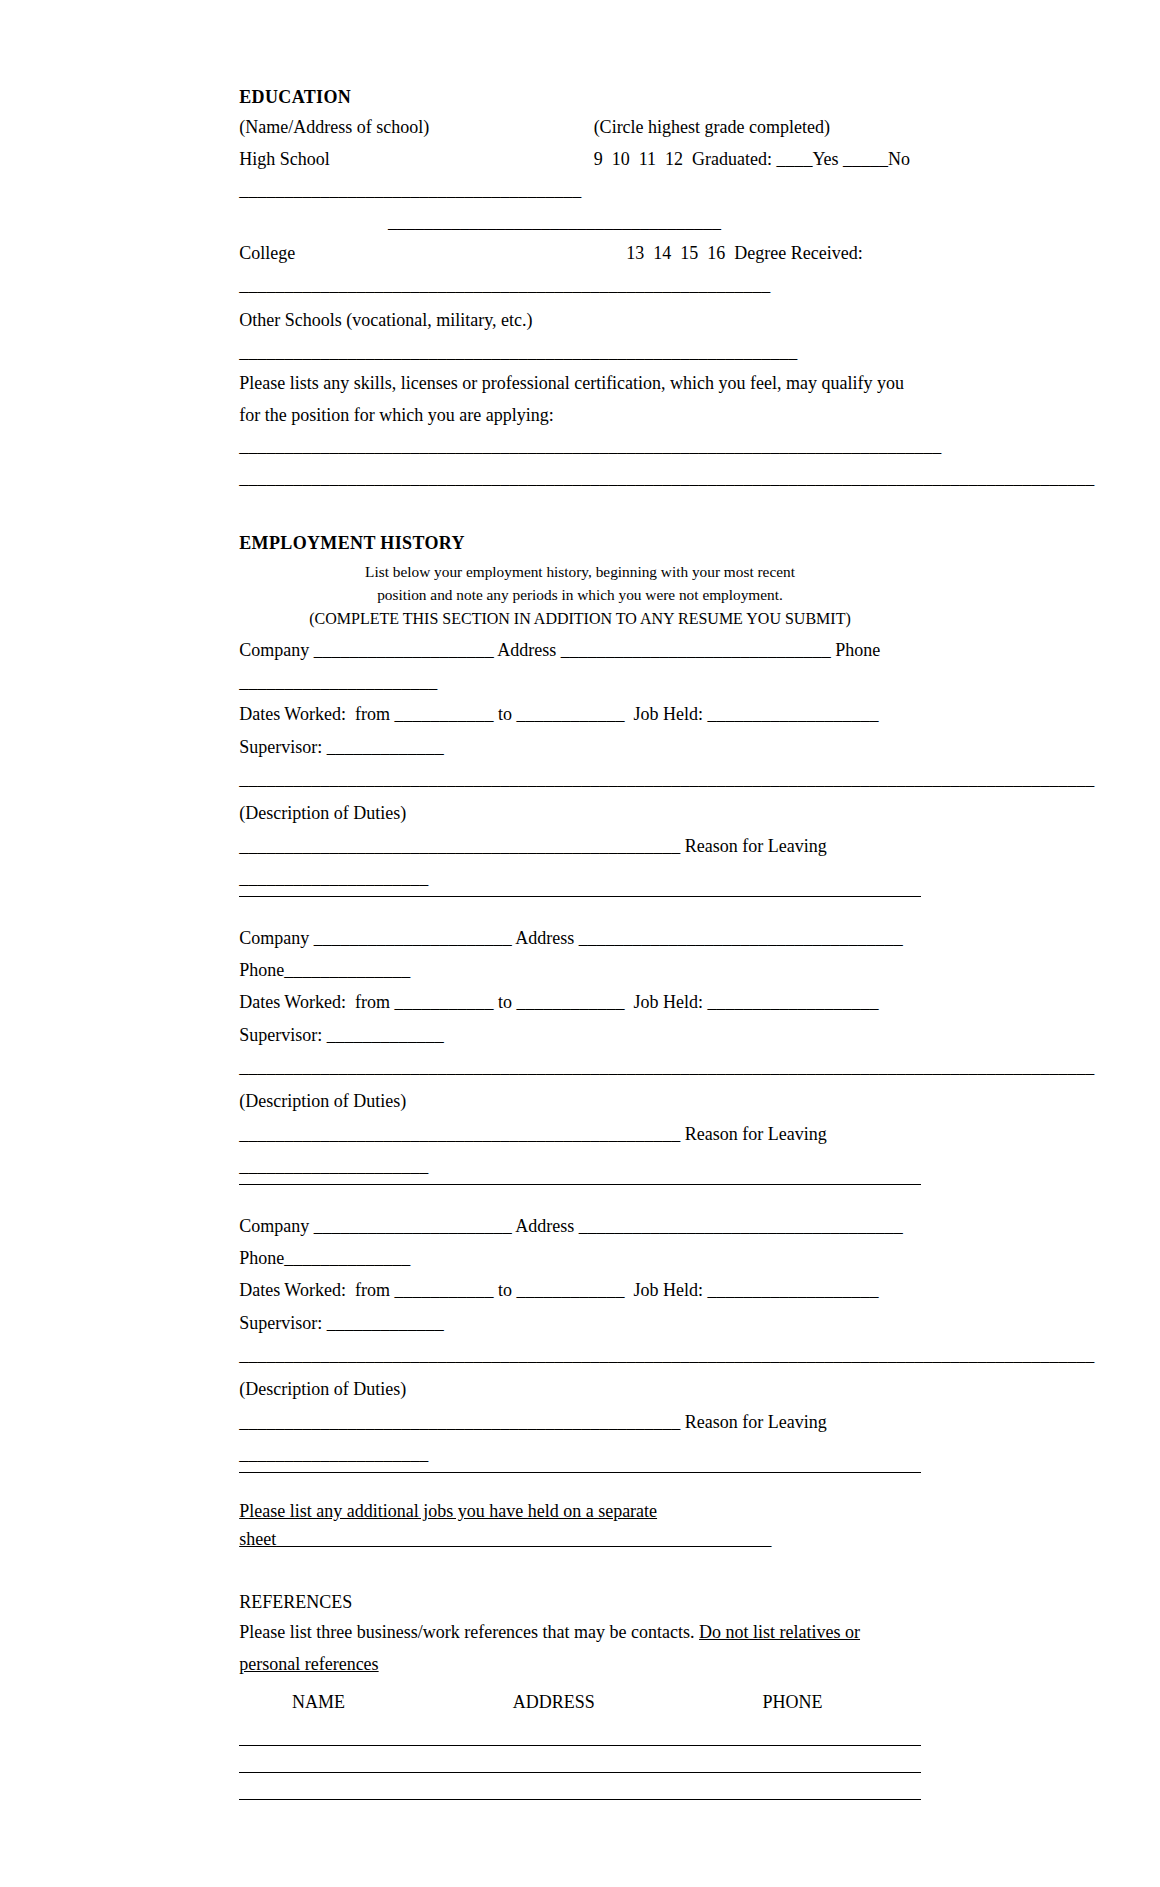EDUCATION
(Name/Address of school)
(Circle highest grade completed)
High School ______________________________________
9 10 11 12 Graduated: ____Yes _____No
_____________________________________
College ___________________________________________
13 14 15 16 Degree Received: ________________
Other Schools (vocational, military, etc.) ______________________________________________________________
Please lists any skills, licenses or professional certification, which you feel, may qualify you for the position for which you are applying: ______________________________________________________________________________
_______________________________________________________________________________________________
EMPLOYMENT HISTORY
List below your employment history, beginning with your most recent
position and note any periods in which you were not employment.
(COMPLETE THIS SECTION IN ADDITION TO ANY RESUME YOU SUBMIT)
Company ____________________ Address ______________________________ Phone ______________________
Dates Worked: from ___________ to ____________ Job Held: ___________________ Supervisor: _____________
_______________________________________________________________________________________________
(Description of Duties)
_________________________________________________ Reason for Leaving _____________________
Company ______________________ Address ____________________________________ Phone______________
Dates Worked: from ___________ to ____________ Job Held: ___________________ Supervisor: _____________
_______________________________________________________________________________________________
(Description of Duties)
_________________________________________________ Reason for Leaving _____________________
Company ______________________ Address ____________________________________ Phone______________
Dates Worked: from ___________ to ____________ Job Held: ___________________ Supervisor: _____________
_______________________________________________________________________________________________
(Description of Duties)
_________________________________________________ Reason for Leaving _____________________
Please list any additional jobs you have held on a separate sheet_______________________________________________________
REFERENCES
Please list three business/work references that may be contacts. Do not list relatives or personal references
NAME ADDRESS PHONE